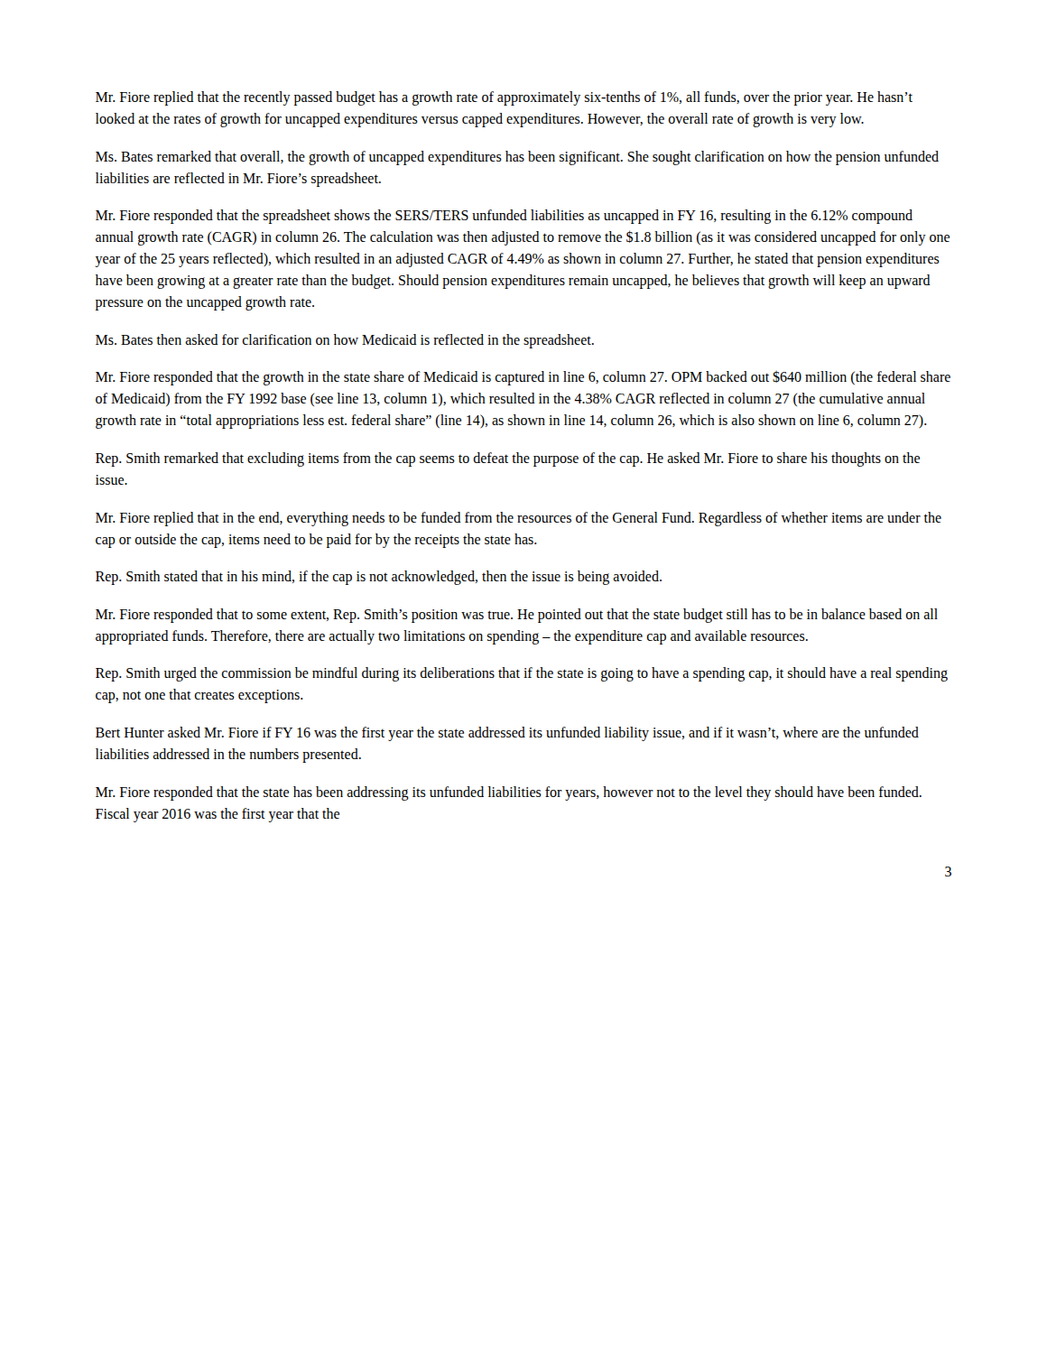Mr. Fiore replied that the recently passed budget has a growth rate of approximately six-tenths of 1%, all funds, over the prior year. He hasn’t looked at the rates of growth for uncapped expenditures versus capped expenditures. However, the overall rate of growth is very low.
Ms. Bates remarked that overall, the growth of uncapped expenditures has been significant. She sought clarification on how the pension unfunded liabilities are reflected in Mr. Fiore’s spreadsheet.
Mr. Fiore responded that the spreadsheet shows the SERS/TERS unfunded liabilities as uncapped in FY 16, resulting in the 6.12% compound annual growth rate (CAGR) in column 26. The calculation was then adjusted to remove the $1.8 billion (as it was considered uncapped for only one year of the 25 years reflected), which resulted in an adjusted CAGR of 4.49% as shown in column 27. Further, he stated that pension expenditures have been growing at a greater rate than the budget. Should pension expenditures remain uncapped, he believes that growth will keep an upward pressure on the uncapped growth rate.
Ms. Bates then asked for clarification on how Medicaid is reflected in the spreadsheet.
Mr. Fiore responded that the growth in the state share of Medicaid is captured in line 6, column 27. OPM backed out $640 million (the federal share of Medicaid) from the FY 1992 base (see line 13, column 1), which resulted in the 4.38% CAGR reflected in column 27 (the cumulative annual growth rate in “total appropriations less est. federal share” (line 14), as shown in line 14, column 26, which is also shown on line 6, column 27).
Rep. Smith remarked that excluding items from the cap seems to defeat the purpose of the cap. He asked Mr. Fiore to share his thoughts on the issue.
Mr. Fiore replied that in the end, everything needs to be funded from the resources of the General Fund. Regardless of whether items are under the cap or outside the cap, items need to be paid for by the receipts the state has.
Rep. Smith stated that in his mind, if the cap is not acknowledged, then the issue is being avoided.
Mr. Fiore responded that to some extent, Rep. Smith’s position was true. He pointed out that the state budget still has to be in balance based on all appropriated funds. Therefore, there are actually two limitations on spending – the expenditure cap and available resources.
Rep. Smith urged the commission be mindful during its deliberations that if the state is going to have a spending cap, it should have a real spending cap, not one that creates exceptions.
Bert Hunter asked Mr. Fiore if FY 16 was the first year the state addressed its unfunded liability issue, and if it wasn’t, where are the unfunded liabilities addressed in the numbers presented.
Mr. Fiore responded that the state has been addressing its unfunded liabilities for years, however not to the level they should have been funded. Fiscal year 2016 was the first year that the
3